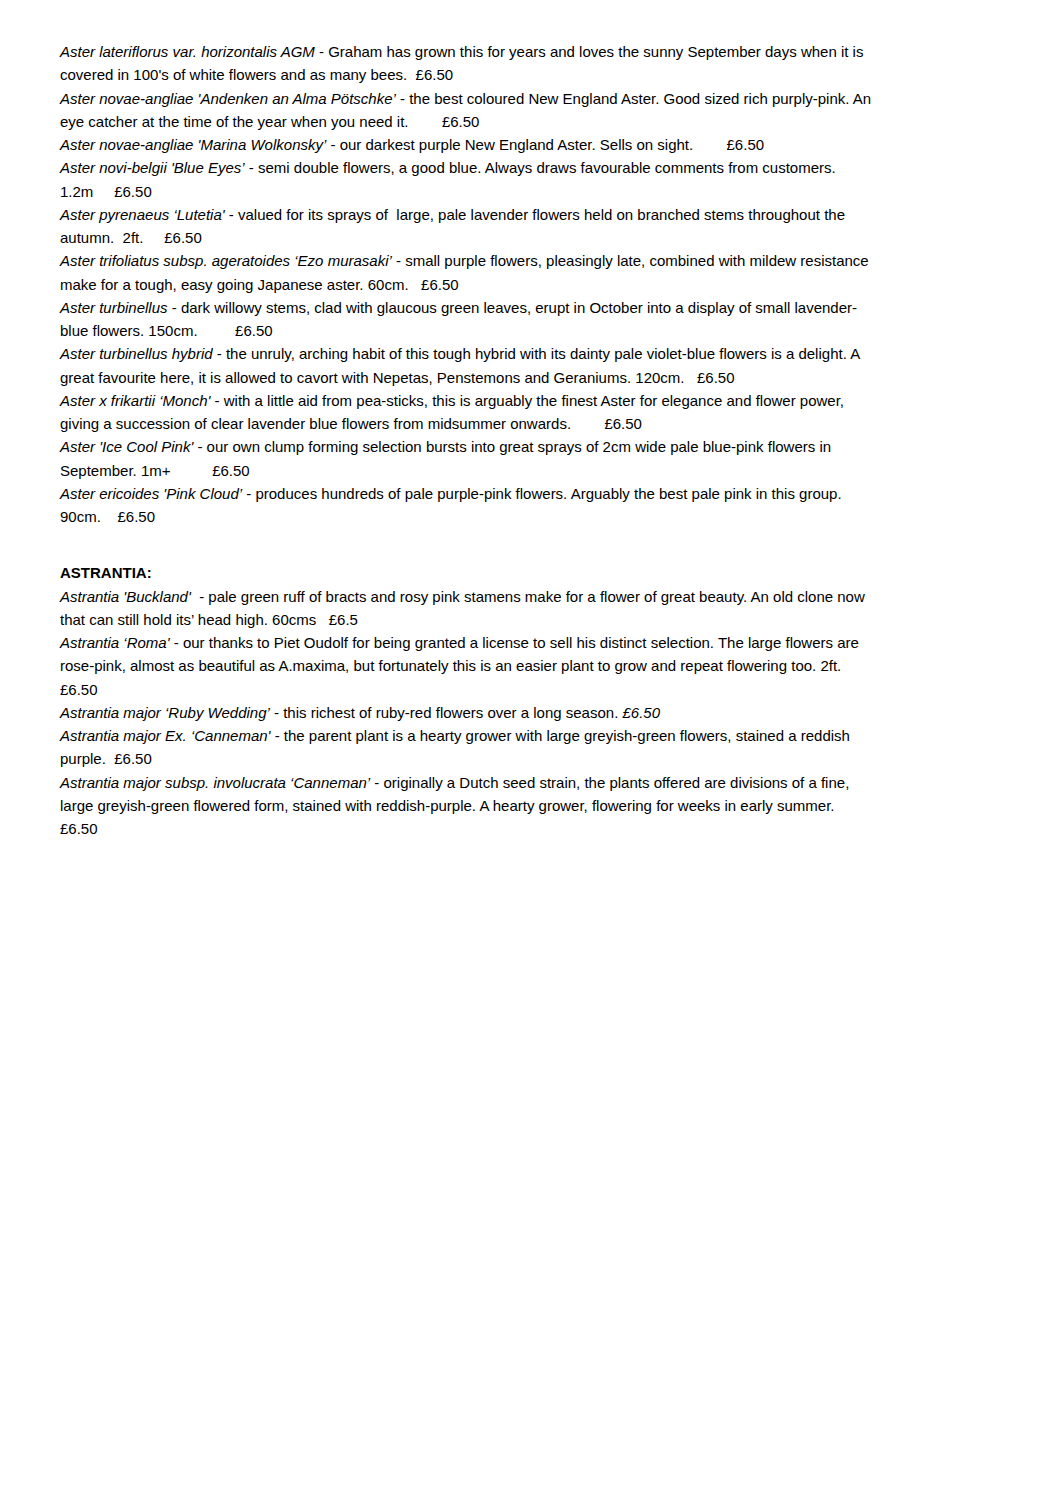Aster lateriflorus var. horizontalis AGM - Graham has grown this for years and loves the sunny September days when it is covered in 100's of white flowers and as many bees. £6.50
Aster novae-angliae 'Andenken an Alma Pötschke’ - the best coloured New England Aster. Good sized rich purply-pink. An eye catcher at the time of the year when you need it. £6.50
Aster novae-angliae 'Marina Wolkonsky’ - our darkest purple New England Aster. Sells on sight. £6.50
Aster novi-belgii 'Blue Eyes’ - semi double flowers, a good blue. Always draws favourable comments from customers. 1.2m £6.50
Aster pyrenaeus ‘Lutetia' - valued for its sprays of large, pale lavender flowers held on branched stems throughout the autumn. 2ft. £6.50
Aster trifoliatus subsp. ageratoides ‘Ezo murasaki’ - small purple flowers, pleasingly late, combined with mildew resistance make for a tough, easy going Japanese aster. 60cm. £6.50
Aster turbinellus - dark willowy stems, clad with glaucous green leaves, erupt in October into a display of small lavender- blue flowers. 150cm. £6.50
Aster turbinellus hybrid - the unruly, arching habit of this tough hybrid with its dainty pale violet-blue flowers is a delight. A great favourite here, it is allowed to cavort with Nepetas, Penstemons and Geraniums. 120cm. £6.50
Aster x frikartii ‘Monch' - with a little aid from pea-sticks, this is arguably the finest Aster for elegance and flower power, giving a succession of clear lavender blue flowers from midsummer onwards. £6.50
Aster 'Ice Cool Pink' - our own clump forming selection bursts into great sprays of 2cm wide pale blue-pink flowers in September. 1m+ £6.50
Aster ericoides 'Pink Cloud’ - produces hundreds of pale purple-pink flowers. Arguably the best pale pink in this group. 90cm. £6.50
ASTRANTIA:
Astrantia 'Buckland' - pale green ruff of bracts and rosy pink stamens make for a flower of great beauty. An old clone now that can still hold its’ head high. 60cms £6.5
Astrantia ‘Roma' - our thanks to Piet Oudolf for being granted a license to sell his distinct selection. The large flowers are rose-pink, almost as beautiful as A.maxima, but fortunately this is an easier plant to grow and repeat flowering too. 2ft. £6.50
Astrantia major ‘Ruby Wedding’ - this richest of ruby-red flowers over a long season. £6.50
Astrantia major Ex. ‘Canneman' - the parent plant is a hearty grower with large greyish-green flowers, stained a reddish purple. £6.50
Astrantia major subsp. involucrata ‘Canneman’ - originally a Dutch seed strain, the plants offered are divisions of a fine, large greyish-green flowered form, stained with reddish-purple. A hearty grower, flowering for weeks in early summer. £6.50